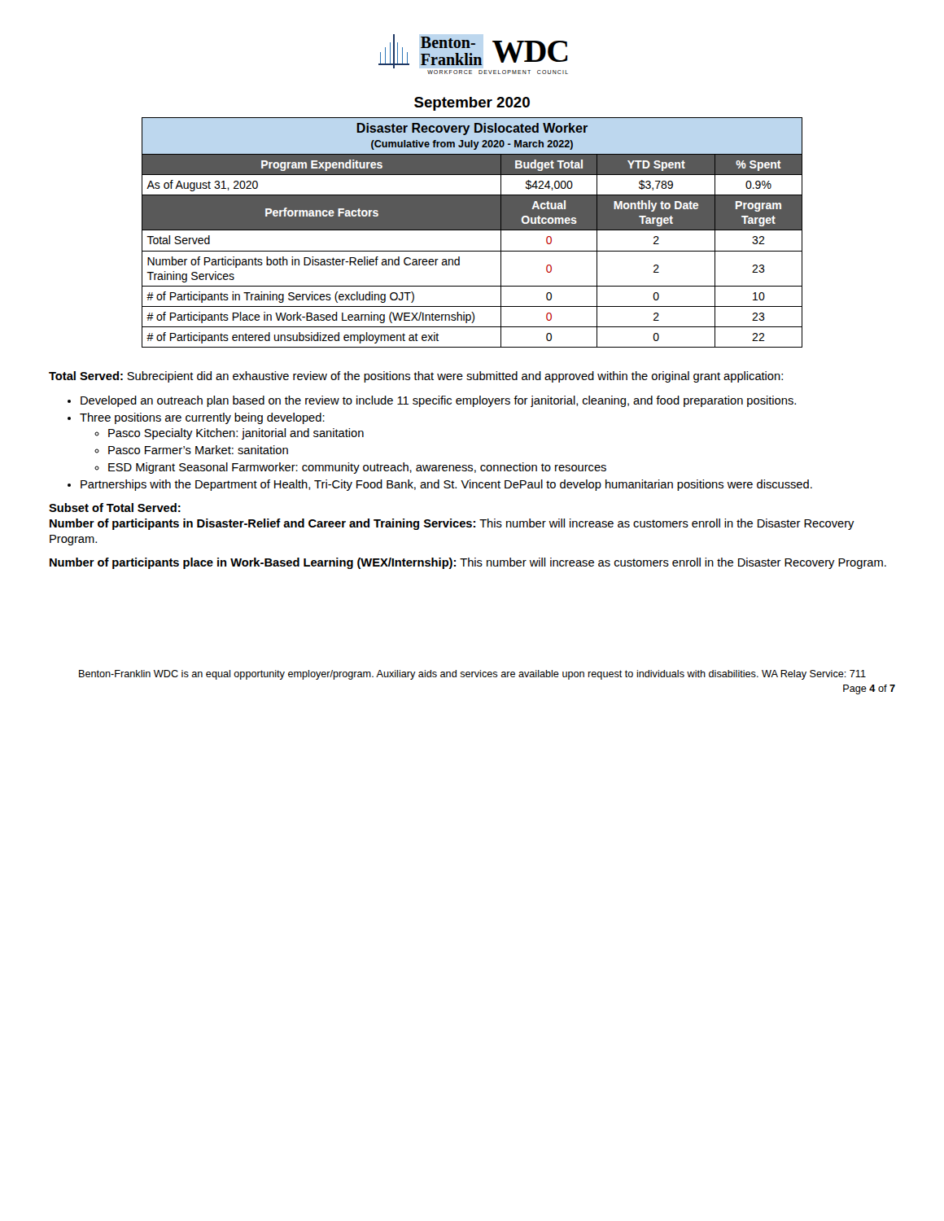Benton- Franklin WDC
WORKFORCE DEVELOPMENT COUNCIL
September 2020
| Disaster Recovery Dislocated Worker (Cumulative from July 2020 - March 2022) |
| --- |
| Program Expenditures | Budget Total | YTD Spent | % Spent |
| As of August 31, 2020 | $424,000 | $3,789 | 0.9% |
| Performance Factors | Actual Outcomes | Monthly to Date Target | Program Target |
| Total Served | 0 | 2 | 32 |
| Number of Participants both in Disaster-Relief and Career and Training Services | 0 | 2 | 23 |
| # of Participants in Training Services (excluding OJT) | 0 | 0 | 10 |
| # of Participants Place in Work-Based Learning (WEX/Internship) | 0 | 2 | 23 |
| # of Participants entered unsubsidized employment at exit | 0 | 0 | 22 |
Total Served: Subrecipient did an exhaustive review of the positions that were submitted and approved within the original grant application:
Developed an outreach plan based on the review to include 11 specific employers for janitorial, cleaning, and food preparation positions.
Three positions are currently being developed:
Pasco Specialty Kitchen: janitorial and sanitation
Pasco Farmer’s Market: sanitation
ESD Migrant Seasonal Farmworker: community outreach, awareness, connection to resources
Partnerships with the Department of Health, Tri-City Food Bank, and St. Vincent DePaul to develop humanitarian positions were discussed.
Subset of Total Served:
Number of participants in Disaster-Relief and Career and Training Services: This number will increase as customers enroll in the Disaster Recovery Program.
Number of participants place in Work-Based Learning (WEX/Internship): This number will increase as customers enroll in the Disaster Recovery Program.
Benton-Franklin WDC is an equal opportunity employer/program. Auxiliary aids and services are available upon request to individuals with disabilities. WA Relay Service: 711
Page 4 of 7